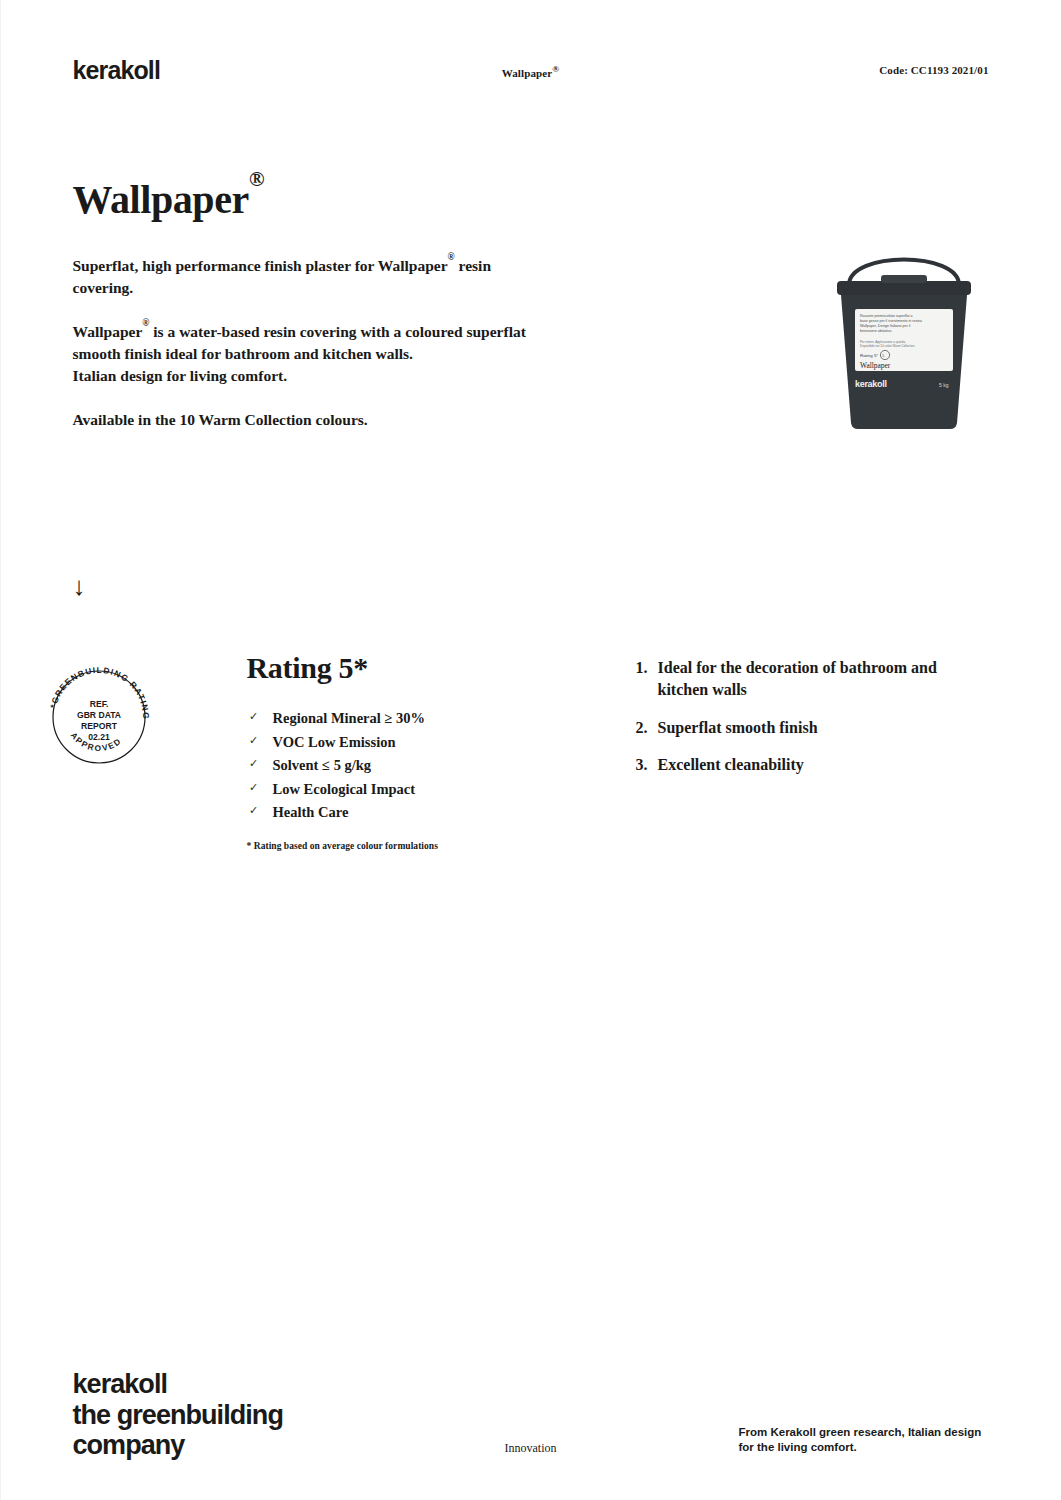kerakoll
Wallpaper®
Code: CC1193 2021/01
Wallpaper®
Superflat, high performance finish plaster for Wallpaper® resin covering.
Wallpaper® is a water-based resin covering with a coloured superflat smooth finish ideal for bathroom and kitchen walls.
Italian design for living comfort.
Available in the 10 Warm Collection colours.
Rasante premiscelato superflat a base gesso per il rivestimento in resina Wallpaper, Design Italiano per il benessere abitativo. Per interni. Applicazione a spatola. Disponibile nei 10 colori Warm Collection. Rating 5* 5 Wallpaper kerakoll 5 kg
↓
*GREENBUILDING RATING APPROVED REF. GBR DATA REPORT 02.21
Rating 5*
Regional Mineral ≥ 30%
VOC Low Emission
Solvent ≤ 5 g/kg
Low Ecological Impact
Health Care
* Rating based on average colour formulations
Ideal for the decoration of bathroom and kitchen walls
Superflat smooth finish
Excellent cleanability
kerakoll
the greenbuilding
company
Innovation
From Kerakoll green research, Italian design for the living comfort.